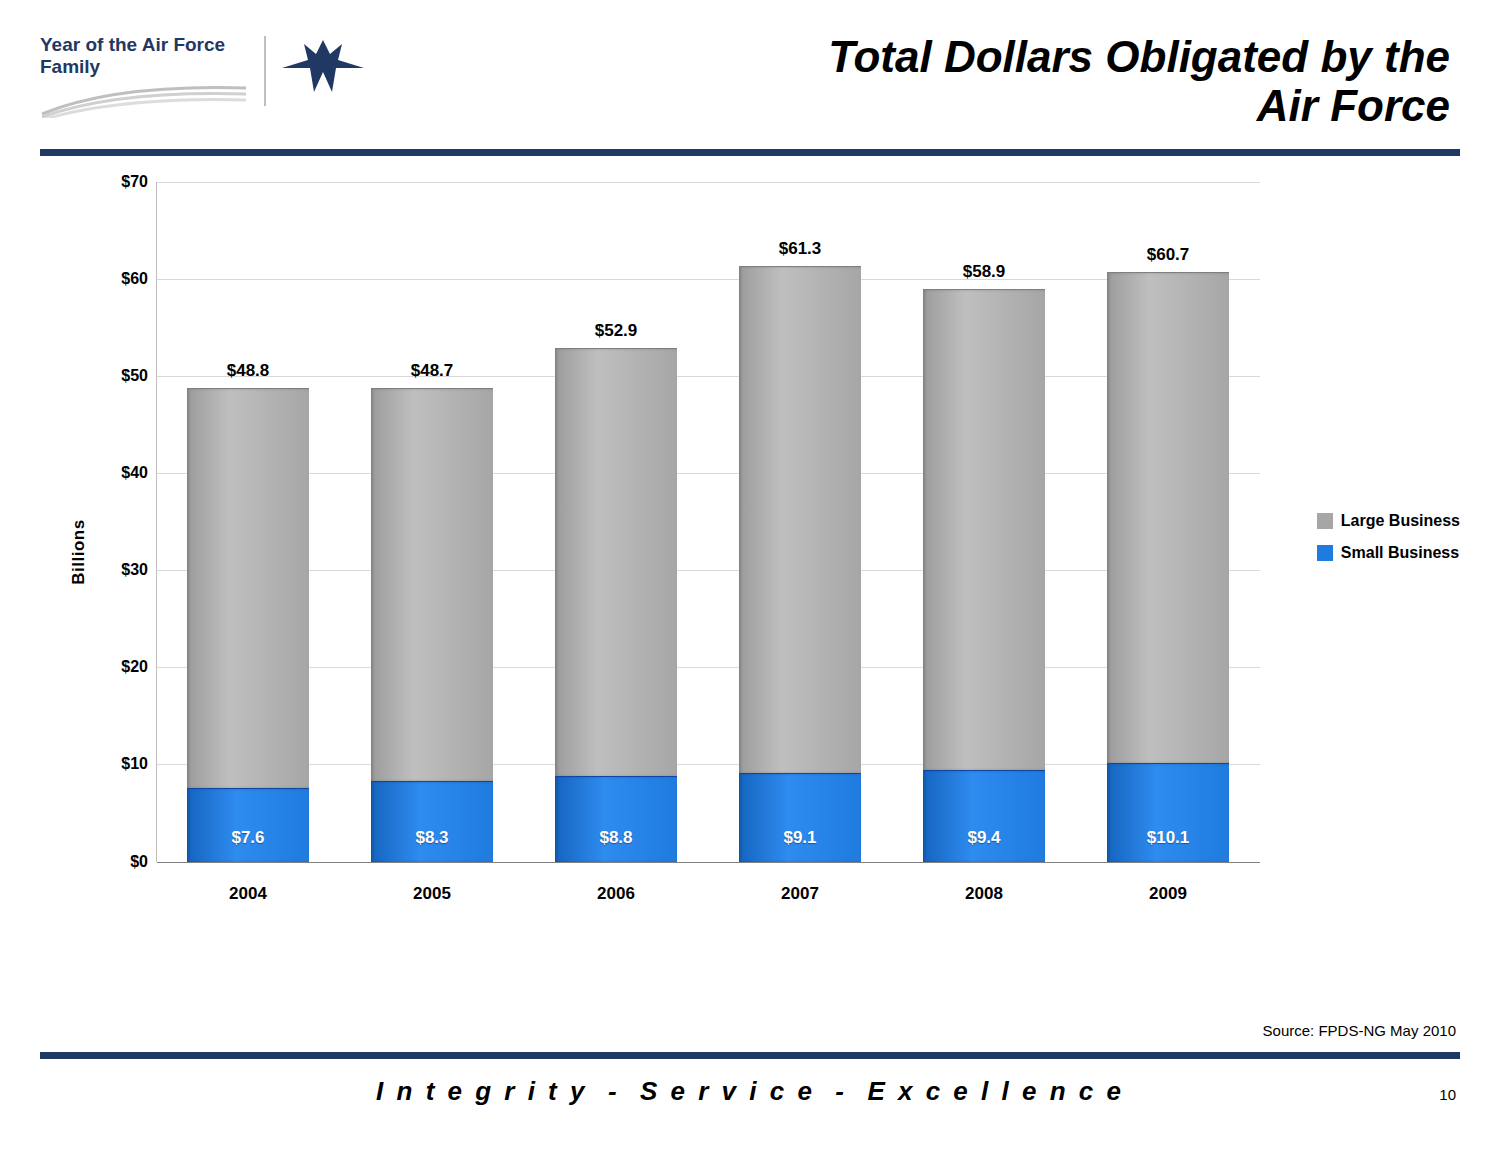Year of the Air Force
Family
Total Dollars Obligated by the
Air Force
Billions
Large Business
Small Business
$70 $60 $50 $40 $30 $20 $10 $0
$48.8
$7.6
$48.7
$8.3
$52.9
$8.8
$61.3
$9.1
$58.9
$9.4
$60.7
$10.1
2004 2005 2006 2007 2008 2009
Source: FPDS-NG May 2010
I n t e g r i t y - S e r v i c e - E x c e l l e n c e
10